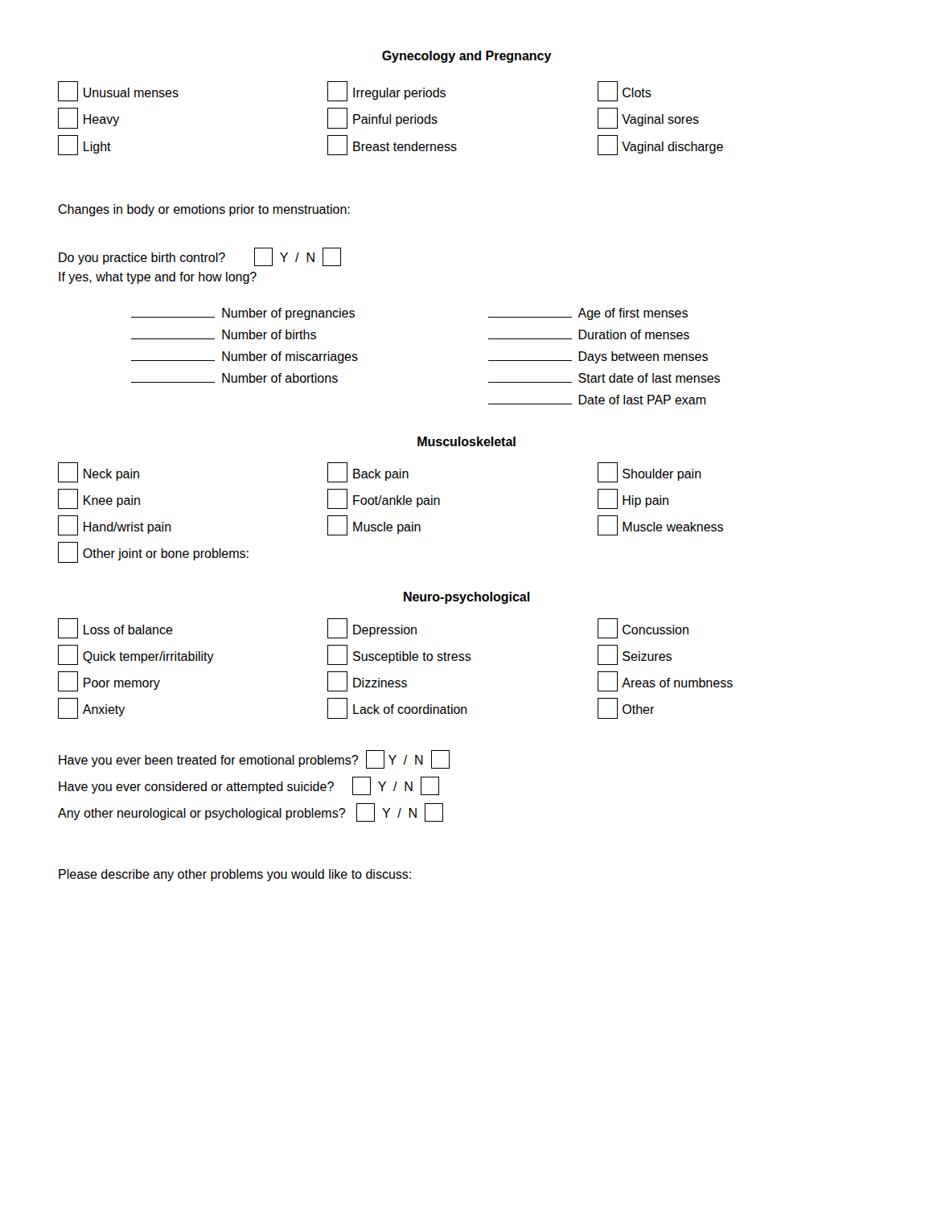Gynecology and Pregnancy
| Unusual menses | Irregular periods | Clots |
| Heavy | Painful periods | Vaginal sores |
| Light | Breast tenderness | Vaginal discharge |
Changes in body or emotions prior to menstruation:
Do you practice birth control? Y / N
If yes, what type and for how long?
| Number of pregnancies | Age of first menses |
| Number of births | Duration of menses |
| Number of miscarriages | Days between menses |
| Number of abortions | Start date of last menses |
| | Date of last PAP exam |
Musculoskeletal
| Neck pain | Back pain | Shoulder pain |
| Knee pain | Foot/ankle pain | Hip pain |
| Hand/wrist pain | Muscle pain | Muscle weakness |
| Other joint or bone problems: | | |
Neuro-psychological
| Loss of balance | Depression | Concussion |
| Quick temper/irritability | Susceptible to stress | Seizures |
| Poor memory | Dizziness | Areas of numbness |
| Anxiety | Lack of coordination | Other |
Have you ever been treated for emotional problems? Y / N
Have you ever considered or attempted suicide? Y / N
Any other neurological or psychological problems? Y / N
Please describe any other problems you would like to discuss: